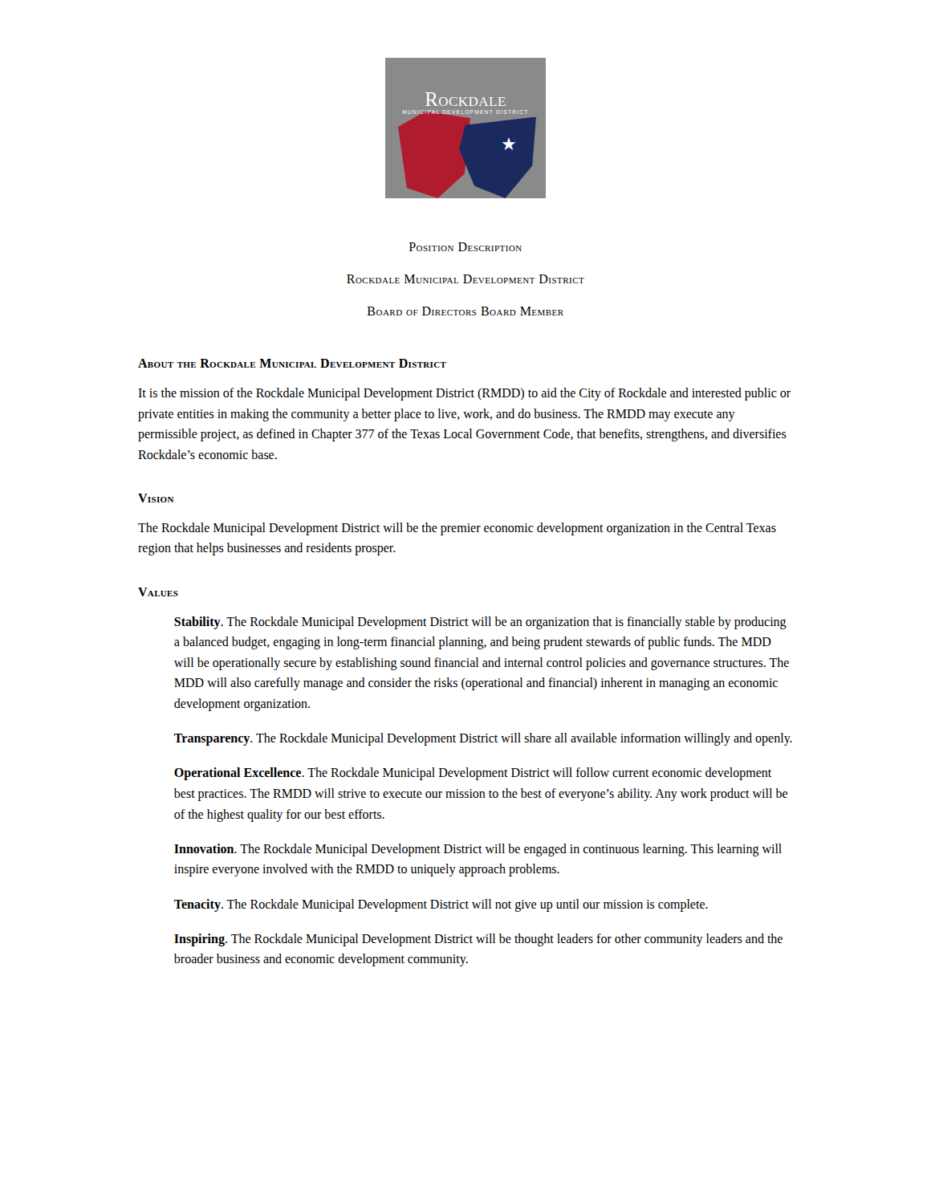Rockdale
MUNICIPAL DEVELOPMENT DISTRICT
★
Position Description
Rockdale Municipal Development District
Board of Directors Board Member
About the Rockdale Municipal Development District
It is the mission of the Rockdale Municipal Development District (RMDD) to aid the City of Rockdale and interested public or private entities in making the community a better place to live, work, and do business. The RMDD may execute any permissible project, as defined in Chapter 377 of the Texas Local Government Code, that benefits, strengthens, and diversifies Rockdale’s economic base.
Vision
The Rockdale Municipal Development District will be the premier economic development organization in the Central Texas region that helps businesses and residents prosper.
Values
Stability. The Rockdale Municipal Development District will be an organization that is financially stable by producing a balanced budget, engaging in long-term financial planning, and being prudent stewards of public funds. The MDD will be operationally secure by establishing sound financial and internal control policies and governance structures. The MDD will also carefully manage and consider the risks (operational and financial) inherent in managing an economic development organization.
Transparency. The Rockdale Municipal Development District will share all available information willingly and openly.
Operational Excellence. The Rockdale Municipal Development District will follow current economic development best practices. The RMDD will strive to execute our mission to the best of everyone’s ability. Any work product will be of the highest quality for our best efforts.
Innovation. The Rockdale Municipal Development District will be engaged in continuous learning. This learning will inspire everyone involved with the RMDD to uniquely approach problems.
Tenacity. The Rockdale Municipal Development District will not give up until our mission is complete.
Inspiring. The Rockdale Municipal Development District will be thought leaders for other community leaders and the broader business and economic development community.